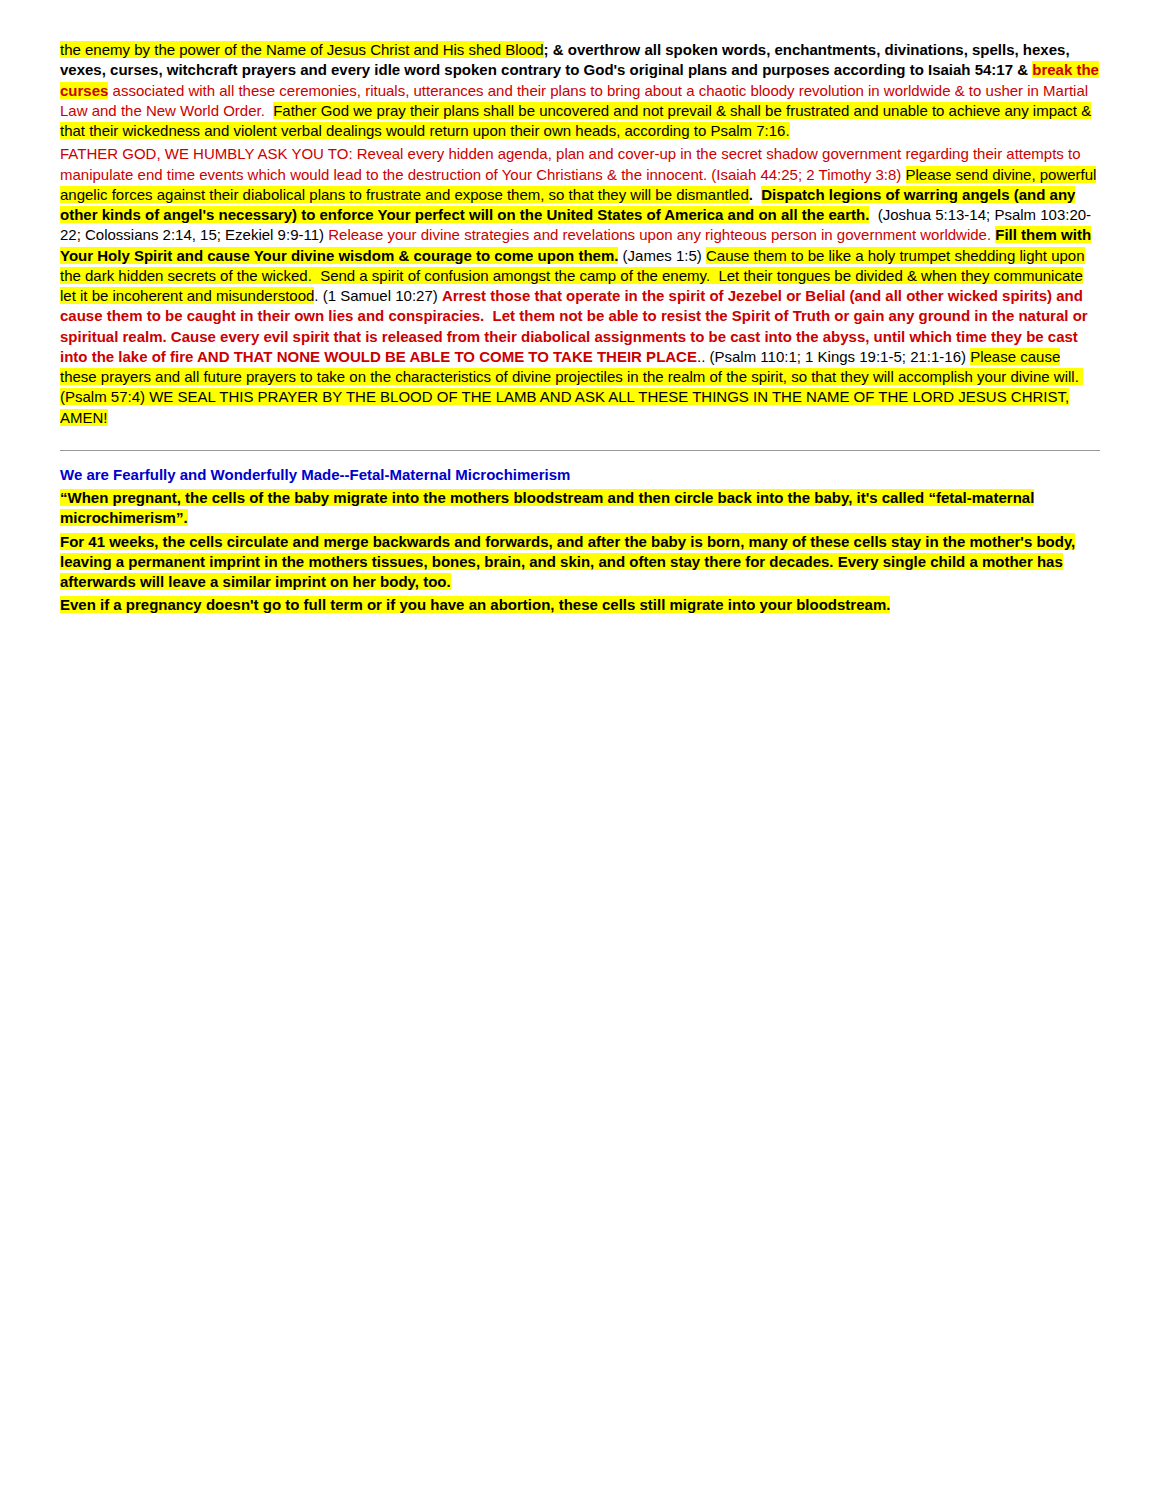the enemy by the power of the Name of Jesus Christ and His shed Blood; & overthrow all spoken words, enchantments, divinations, spells, hexes, vexes, curses, witchcraft prayers and every idle word spoken contrary to God's original plans and purposes according to Isaiah 54:17 & break the curses associated with all these ceremonies, rituals, utterances and their plans to bring about a chaotic bloody revolution in worldwide & to usher in Martial Law and the New World Order. Father God we pray their plans shall be uncovered and not prevail & shall be frustrated and unable to achieve any impact & that their wickedness and violent verbal dealings would return upon their own heads, according to Psalm 7:16.
FATHER GOD, WE HUMBLY ASK YOU TO: Reveal every hidden agenda, plan and cover-up in the secret shadow government regarding their attempts to manipulate end time events which would lead to the destruction of Your Christians & the innocent. (Isaiah 44:25; 2 Timothy 3:8) Please send divine, powerful angelic forces against their diabolical plans to frustrate and expose them, so that they will be dismantled. Dispatch legions of warring angels (and any other kinds of angel's necessary) to enforce Your perfect will on the United States of America and on all the earth. (Joshua 5:13-14; Psalm 103:20-22; Colossians 2:14, 15; Ezekiel 9:9-11) Release your divine strategies and revelations upon any righteous person in government worldwide. Fill them with Your Holy Spirit and cause Your divine wisdom & courage to come upon them. (James 1:5) Cause them to be like a holy trumpet shedding light upon the dark hidden secrets of the wicked. Send a spirit of confusion amongst the camp of the enemy. Let their tongues be divided & when they communicate let it be incoherent and misunderstood. (1 Samuel 10:27) Arrest those that operate in the spirit of Jezebel or Belial (and all other wicked spirits) and cause them to be caught in their own lies and conspiracies. Let them not be able to resist the Spirit of Truth or gain any ground in the natural or spiritual realm. Cause every evil spirit that is released from their diabolical assignments to be cast into the abyss, until which time they be cast into the lake of fire AND THAT NONE WOULD BE ABLE TO COME TO TAKE THEIR PLACE.. (Psalm 110:1; 1 Kings 19:1-5; 21:1-16) Please cause these prayers and all future prayers to take on the characteristics of divine projectiles in the realm of the spirit, so that they will accomplish your divine will. (Psalm 57:4) WE SEAL THIS PRAYER BY THE BLOOD OF THE LAMB AND ASK ALL THESE THINGS IN THE NAME OF THE LORD JESUS CHRIST, AMEN!
We are Fearfully and Wonderfully Made--Fetal-Maternal Microchimerism
“When pregnant, the cells of the baby migrate into the mothers bloodstream and then circle back into the baby, it's called “fetal-maternal microchimerism”.
For 41 weeks, the cells circulate and merge backwards and forwards, and after the baby is born, many of these cells stay in the mother's body, leaving a permanent imprint in the mothers tissues, bones, brain, and skin, and often stay there for decades. Every single child a mother has afterwards will leave a similar imprint on her body, too.
Even if a pregnancy doesn't go to full term or if you have an abortion, these cells still migrate into your bloodstream.